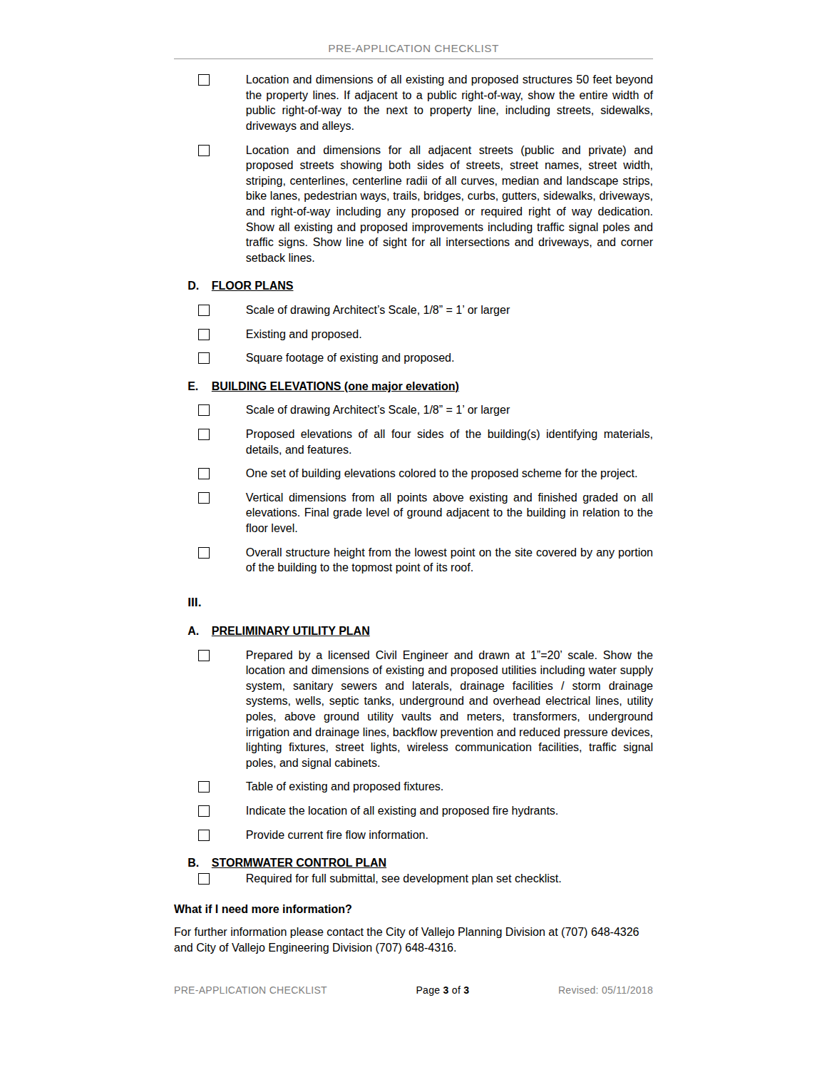PRE-APPLICATION CHECKLIST
Location and dimensions of all existing and proposed structures 50 feet beyond the property lines. If adjacent to a public right-of-way, show the entire width of public right-of-way to the next to property line, including streets, sidewalks, driveways and alleys.
Location and dimensions for all adjacent streets (public and private) and proposed streets showing both sides of streets, street names, street width, striping, centerlines, centerline radii of all curves, median and landscape strips, bike lanes, pedestrian ways, trails, bridges, curbs, gutters, sidewalks, driveways, and right-of-way including any proposed or required right of way dedication. Show all existing and proposed improvements including traffic signal poles and traffic signs. Show line of sight for all intersections and driveways, and corner setback lines.
D. FLOOR PLANS
Scale of drawing Architect’s Scale, 1/8” = 1’ or larger
Existing and proposed.
Square footage of existing and proposed.
E. BUILDING ELEVATIONS (one major elevation)
Scale of drawing Architect’s Scale, 1/8” = 1’ or larger
Proposed elevations of all four sides of the building(s) identifying materials, details, and features.
One set of building elevations colored to the proposed scheme for the project.
Vertical dimensions from all points above existing and finished graded on all elevations. Final grade level of ground adjacent to the building in relation to the floor level.
Overall structure height from the lowest point on the site covered by any portion of the building to the topmost point of its roof.
III.
A. PRELIMINARY UTILITY PLAN
Prepared by a licensed Civil Engineer and drawn at 1”=20’ scale. Show the location and dimensions of existing and proposed utilities including water supply system, sanitary sewers and laterals, drainage facilities / storm drainage systems, wells, septic tanks, underground and overhead electrical lines, utility poles, above ground utility vaults and meters, transformers, underground irrigation and drainage lines, backflow prevention and reduced pressure devices, lighting fixtures, street lights, wireless communication facilities, traffic signal poles, and signal cabinets.
Table of existing and proposed fixtures.
Indicate the location of all existing and proposed fire hydrants.
Provide current fire flow information.
B. STORMWATER CONTROL PLAN
Required for full submittal, see development plan set checklist.
What if I need more information?
For further information please contact the City of Vallejo Planning Division at (707) 648-4326 and City of Vallejo Engineering Division (707) 648-4316.
PRE-APPLICATION CHECKLIST
Page 3 of 3
Revised: 05/11/2018